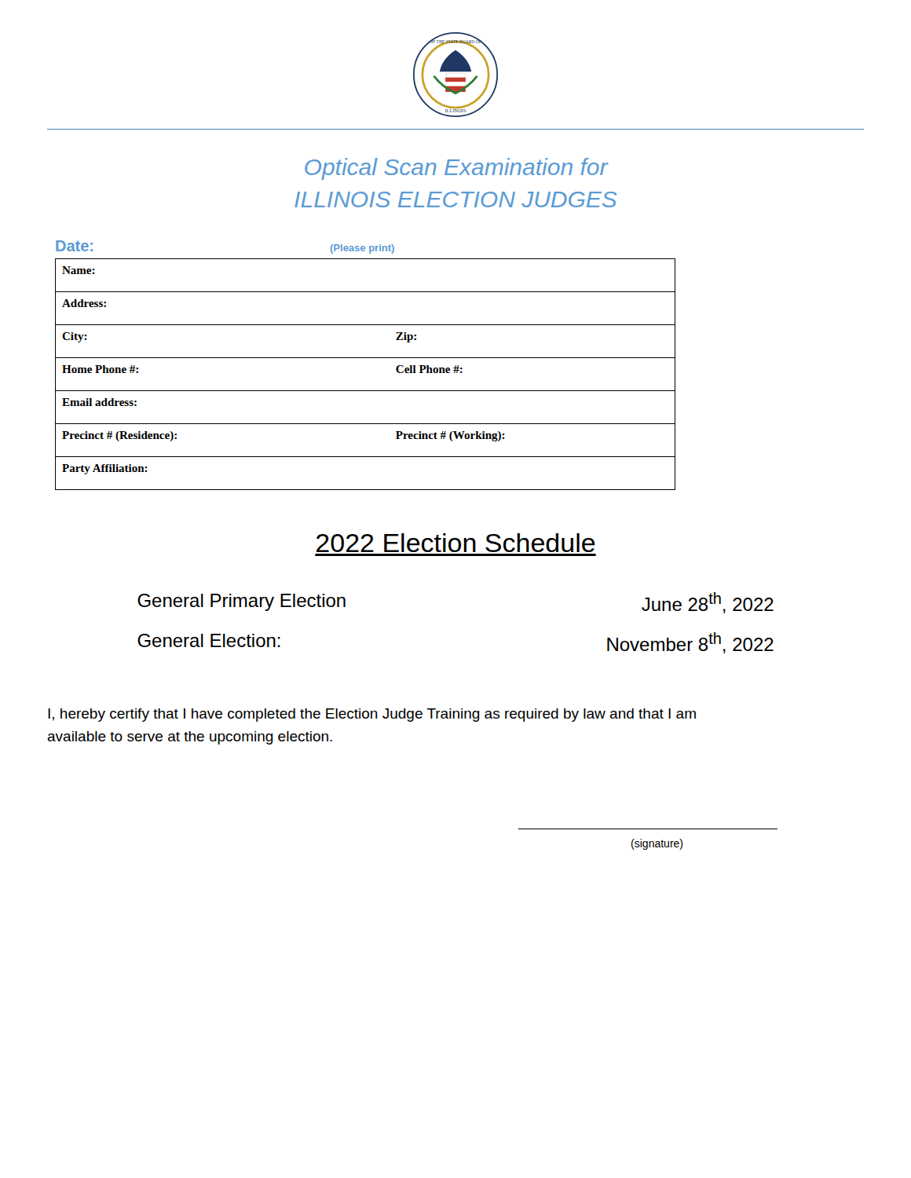OF THE STATE BOARD OF ILLINOIS
Optical Scan Examination for
ILLINOIS ELECTION JUDGES
Date: (Please print)
| Name: |
| Address: |
| City: Zip: |
| Home Phone #: Cell Phone #: |
| Email address: |
| Precinct # (Residence): Precinct # (Working): |
| Party Affiliation: |
2022 Election Schedule
General Primary Election June 28th, 2022
General Election: November 8th, 2022
I, hereby certify that I have completed the Election Judge Training as required by law and that I am available to serve at the upcoming election.
(signature)